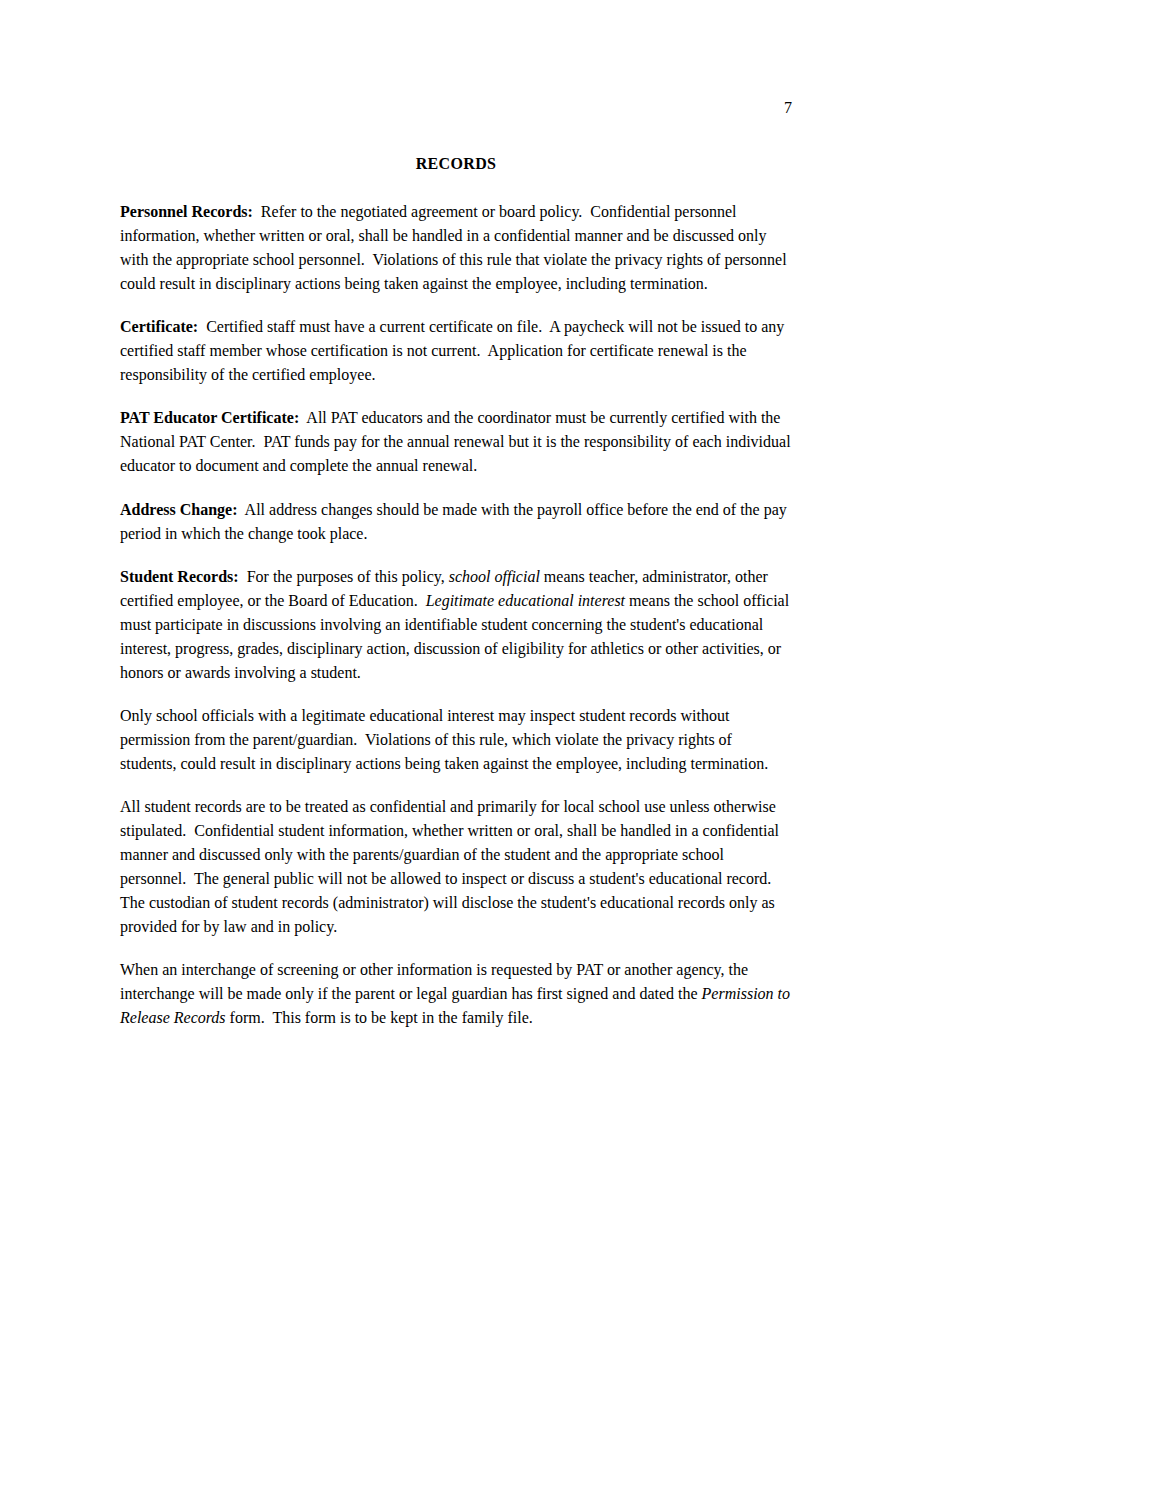7
RECORDS
Personnel Records: Refer to the negotiated agreement or board policy. Confidential personnel information, whether written or oral, shall be handled in a confidential manner and be discussed only with the appropriate school personnel. Violations of this rule that violate the privacy rights of personnel could result in disciplinary actions being taken against the employee, including termination.
Certificate: Certified staff must have a current certificate on file. A paycheck will not be issued to any certified staff member whose certification is not current. Application for certificate renewal is the responsibility of the certified employee.
PAT Educator Certificate: All PAT educators and the coordinator must be currently certified with the National PAT Center. PAT funds pay for the annual renewal but it is the responsibility of each individual educator to document and complete the annual renewal.
Address Change: All address changes should be made with the payroll office before the end of the pay period in which the change took place.
Student Records: For the purposes of this policy, school official means teacher, administrator, other certified employee, or the Board of Education. Legitimate educational interest means the school official must participate in discussions involving an identifiable student concerning the student's educational interest, progress, grades, disciplinary action, discussion of eligibility for athletics or other activities, or honors or awards involving a student.
Only school officials with a legitimate educational interest may inspect student records without permission from the parent/guardian. Violations of this rule, which violate the privacy rights of students, could result in disciplinary actions being taken against the employee, including termination.
All student records are to be treated as confidential and primarily for local school use unless otherwise stipulated. Confidential student information, whether written or oral, shall be handled in a confidential manner and discussed only with the parents/guardian of the student and the appropriate school personnel. The general public will not be allowed to inspect or discuss a student's educational record. The custodian of student records (administrator) will disclose the student's educational records only as provided for by law and in policy.
When an interchange of screening or other information is requested by PAT or another agency, the interchange will be made only if the parent or legal guardian has first signed and dated the Permission to Release Records form. This form is to be kept in the family file.